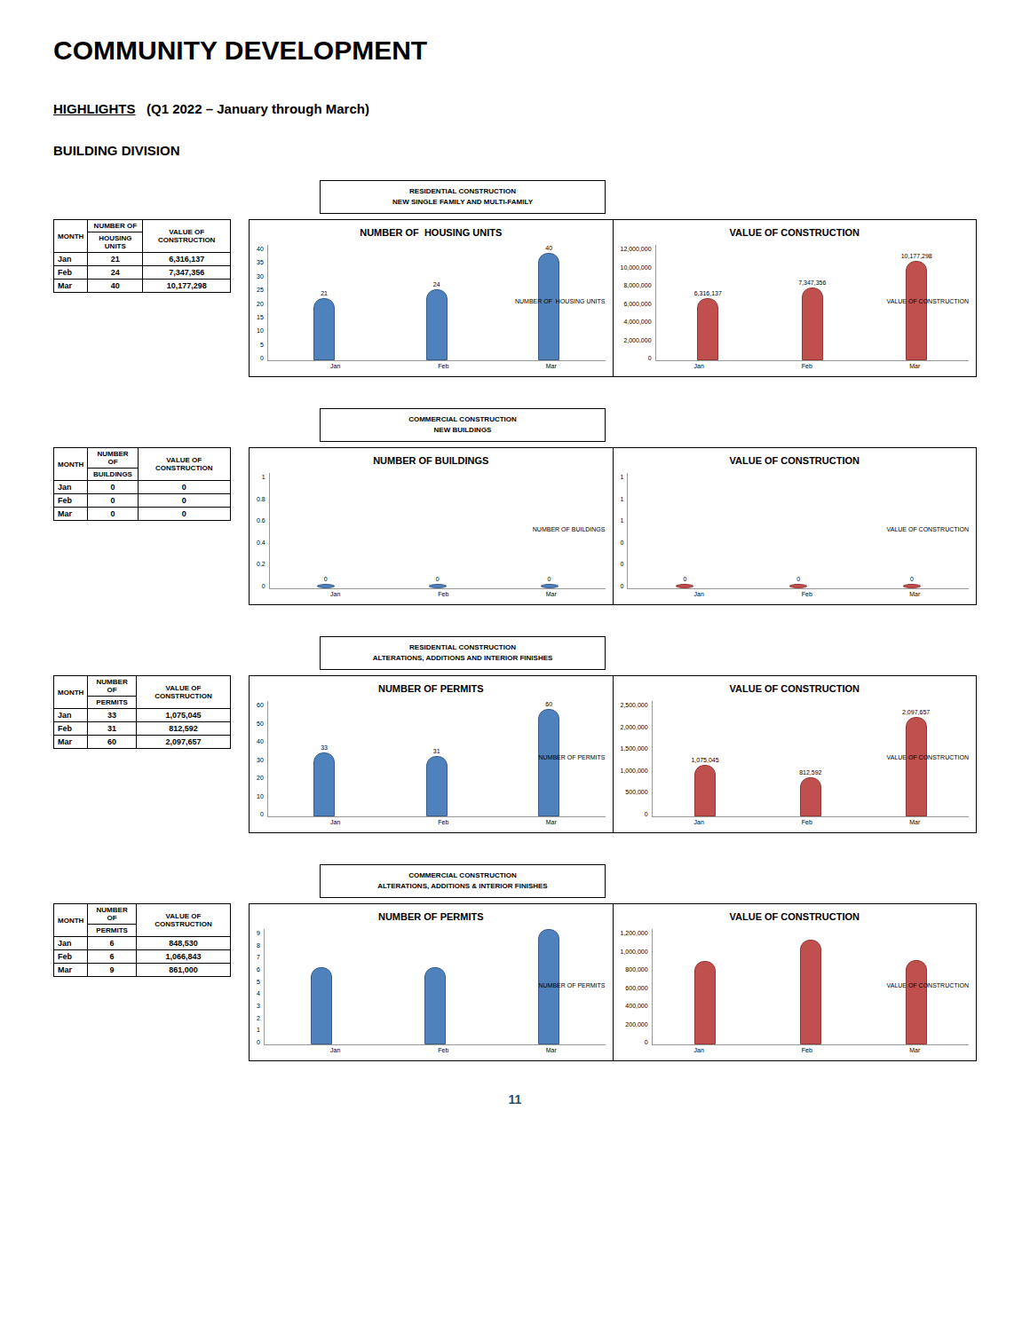COMMUNITY DEVELOPMENT
HIGHLIGHTS (Q1 2022 – January through March)
BUILDING DIVISION
RESIDENTIAL CONSTRUCTION
NEW SINGLE FAMILY AND MULTI-FAMILY
| MONTH | NUMBER OF | VALUE OF CONSTRUCTION |
| --- | --- | --- |
| HOUSING UNITS |
| Jan | 21 | 6,316,137 |
| Feb | 24 | 7,347,356 |
| Mar | 40 | 10,177,298 |
NUMBER OF HOUSING UNITS
4035302520151050
21
24
40
NUMBER OF HOUSING UNITS
Jan Feb Mar
VALUE OF CONSTRUCTION
12,000,00010,000,0008,000,0006,000,0004,000,0002,000,0000
6,316,137
7,347,356
10,177,298
VALUE OF CONSTRUCTION
Jan Feb Mar
COMMERCIAL CONSTRUCTION
NEW BUILDINGS
| MONTH | NUMBER OF | VALUE OF CONSTRUCTION |
| --- | --- | --- |
| BUILDINGS |
| Jan | 0 | 0 |
| Feb | 0 | 0 |
| Mar | 0 | 0 |
NUMBER OF BUILDINGS
10.80.60.40.20
0
0
0
NUMBER OF BUILDINGS
Jan Feb Mar
VALUE OF CONSTRUCTION
111000
0
0
0
VALUE OF CONSTRUCTION
Jan Feb Mar
RESIDENTIAL CONSTRUCTION
ALTERATIONS, ADDITIONS AND INTERIOR FINISHES
| MONTH | NUMBER OF | VALUE OF CONSTRUCTION |
| --- | --- | --- |
| PERMITS |
| Jan | 33 | 1,075,045 |
| Feb | 31 | 812,592 |
| Mar | 60 | 2,097,657 |
NUMBER OF PERMITS
6050403020100
33
31
60
NUMBER OF PERMITS
Jan Feb Mar
VALUE OF CONSTRUCTION
2,500,0002,000,0001,500,0001,000,000500,0000
1,075,045
812,592
2,097,657
VALUE OF CONSTRUCTION
Jan Feb Mar
COMMERCIAL CONSTRUCTION
ALTERATIONS, ADDITIONS & INTERIOR FINISHES
| MONTH | NUMBER OF | VALUE OF CONSTRUCTION |
| --- | --- | --- |
| PERMITS |
| Jan | 6 | 848,530 |
| Feb | 6 | 1,066,843 |
| Mar | 9 | 861,000 |
NUMBER OF PERMITS
9876543210
NUMBER OF PERMITS
Jan Feb Mar
VALUE OF CONSTRUCTION
1,200,0001,000,000800,000600,000400,000200,0000
VALUE OF CONSTRUCTION
Jan Feb Mar
11